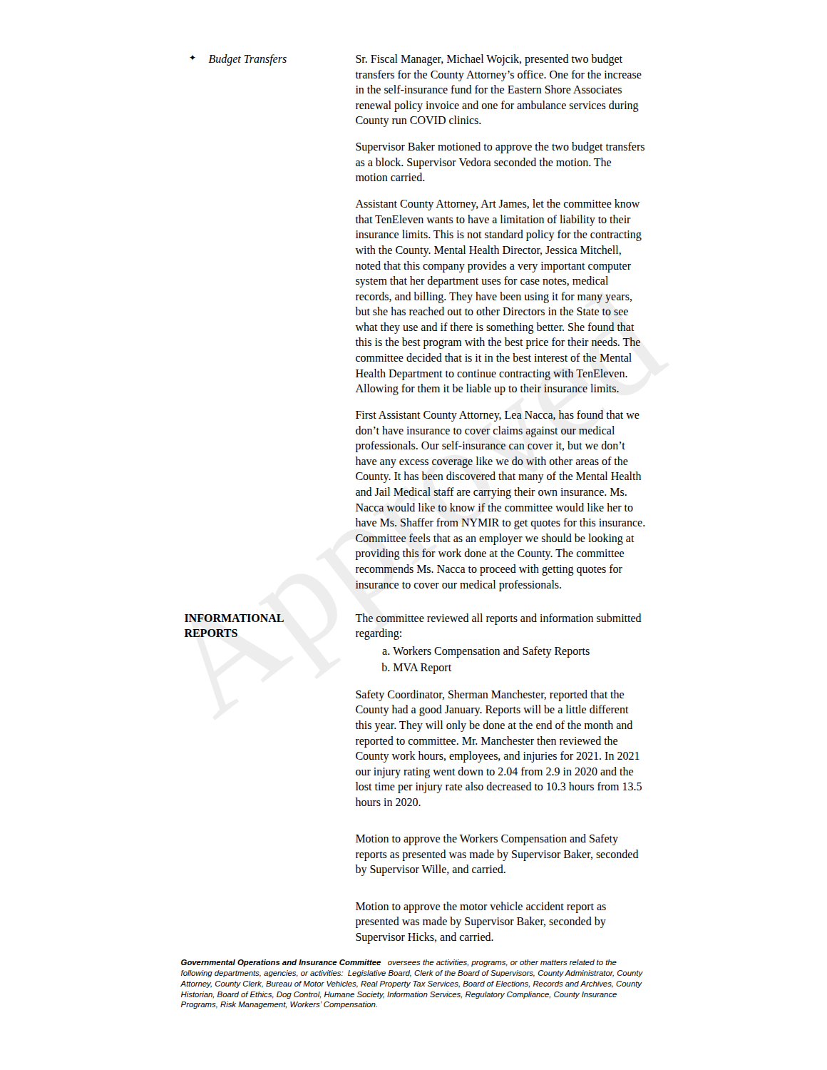Approved
| ✦ Budget Transfers | Sr. Fiscal Manager, Michael Wojcik, presented two budget transfers for the County Attorney’s office. One for the increase in the self-insurance fund for the Eastern Shore Associates renewal policy invoice and one for ambulance services during County run COVID clinics. Supervisor Baker motioned to approve the two budget transfers as a block. Supervisor Vedora seconded the motion. The motion carried. Assistant County Attorney, Art James, let the committee know that TenEleven wants to have a limitation of liability to their insurance limits. This is not standard policy for the contracting with the County. Mental Health Director, Jessica Mitchell, noted that this company provides a very important computer system that her department uses for case notes, medical records, and billing. They have been using it for many years, but she has reached out to other Directors in the State to see what they use and if there is something better. She found that this is the best program with the best price for their needs. The committee decided that is it in the best interest of the Mental Health Department to continue contracting with TenEleven. Allowing for them it be liable up to their insurance limits. First Assistant County Attorney, Lea Nacca, has found that we don’t have insurance to cover claims against our medical professionals. Our self-insurance can cover it, but we don’t have any excess coverage like we do with other areas of the County. It has been discovered that many of the Mental Health and Jail Medical staff are carrying their own insurance. Ms. Nacca would like to know if the committee would like her to have Ms. Shaffer from NYMIR to get quotes for this insurance. Committee feels that as an employer we should be looking at providing this for work done at the County. The committee recommends Ms. Nacca to proceed with getting quotes for insurance to cover our medical professionals. |
| INFORMATIONAL REPORTS | The committee reviewed all reports and information submitted regarding: Workers Compensation and Safety Reports MVA Report Safety Coordinator, Sherman Manchester, reported that the County had a good January. Reports will be a little different this year. They will only be done at the end of the month and reported to committee. Mr. Manchester then reviewed the County work hours, employees, and injuries for 2021. In 2021 our injury rating went down to 2.04 from 2.9 in 2020 and the lost time per injury rate also decreased to 10.3 hours from 13.5 hours in 2020. Motion to approve the Workers Compensation and Safety reports as presented was made by Supervisor Baker, seconded by Supervisor Wille, and carried. Motion to approve the motor vehicle accident report as presented was made by Supervisor Baker, seconded by Supervisor Hicks, and carried. |
Governmental Operations and Insurance Committee oversees the activities, programs, or other matters related to the following departments, agencies, or activities: Legislative Board, Clerk of the Board of Supervisors, County Administrator, County Attorney, County Clerk, Bureau of Motor Vehicles, Real Property Tax Services, Board of Elections, Records and Archives, County Historian, Board of Ethics, Dog Control, Humane Society, Information Services, Regulatory Compliance, County Insurance Programs, Risk Management, Workers’ Compensation.